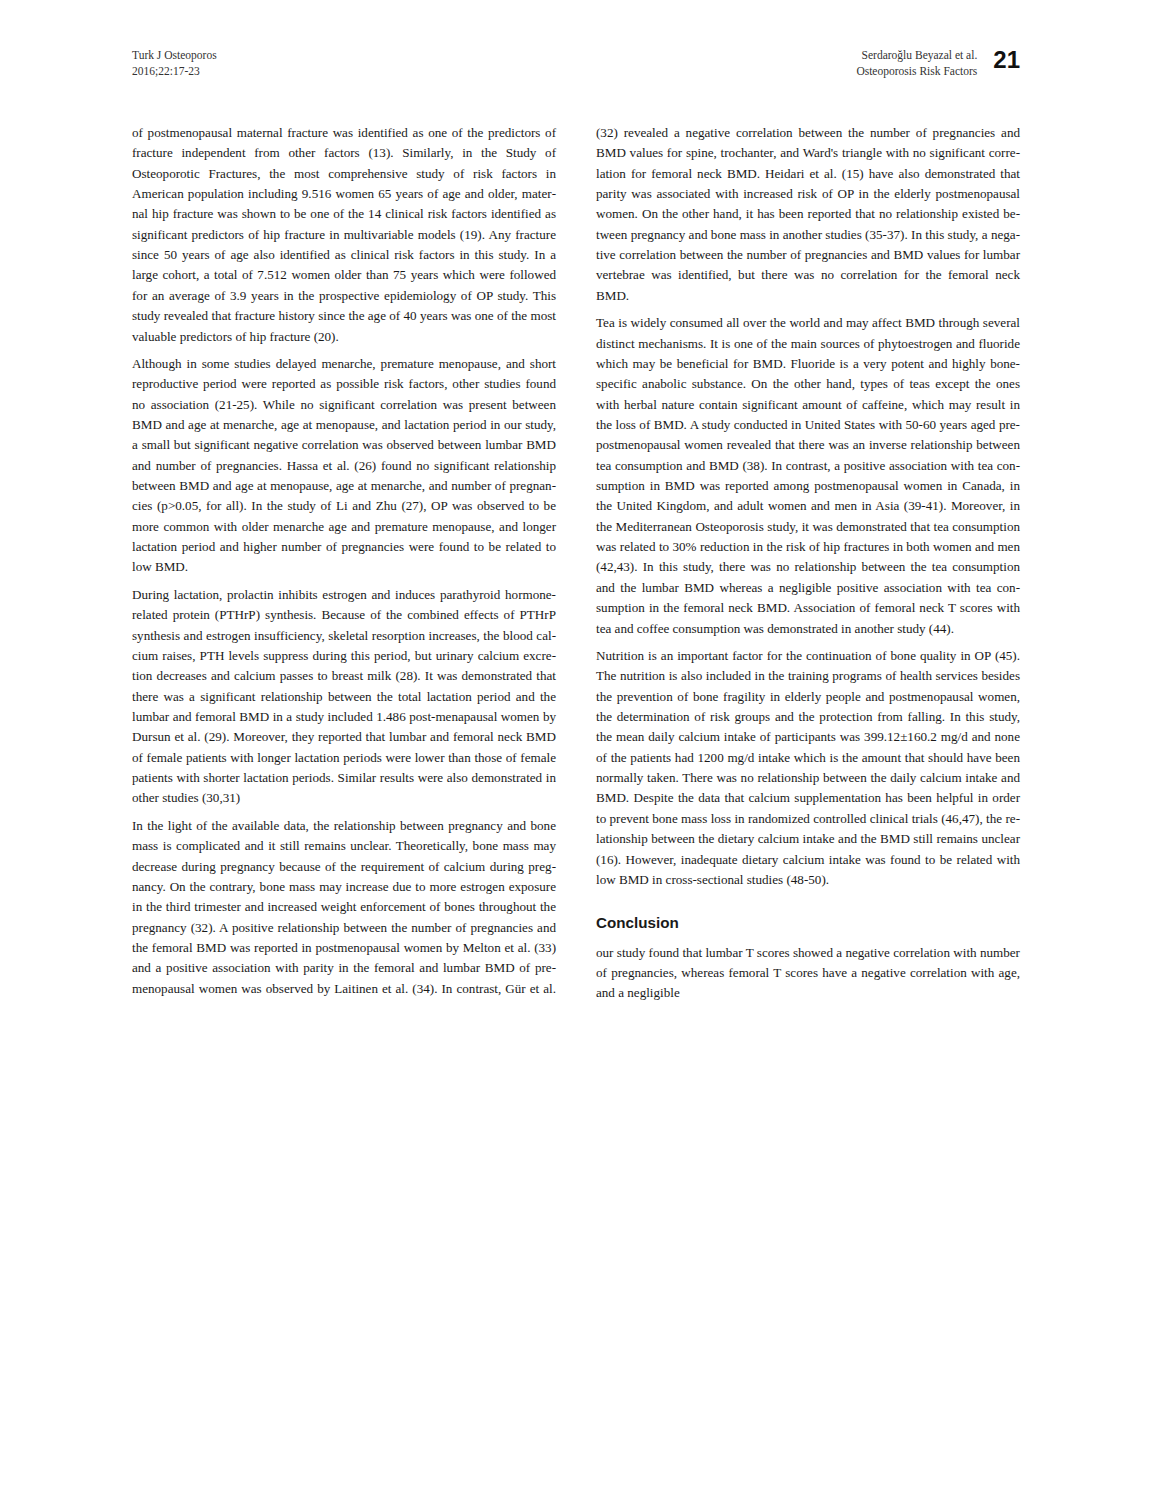Turk J Osteoporos
2016;22:17-23
Serdaroğlu Beyazal et al.
Osteoporosis Risk Factors
21
of postmenopausal maternal fracture was identified as one of the predictors of fracture independent from other factors (13). Similarly, in the Study of Osteoporotic Fractures, the most comprehensive study of risk factors in American population including 9.516 women 65 years of age and older, maternal hip fracture was shown to be one of the 14 clinical risk factors identified as significant predictors of hip fracture in multivariable models (19). Any fracture since 50 years of age also identified as clinical risk factors in this study. In a large cohort, a total of 7.512 women older than 75 years which were followed for an average of 3.9 years in the prospective epidemiology of OP study. This study revealed that fracture history since the age of 40 years was one of the most valuable predictors of hip fracture (20).
Although in some studies delayed menarche, premature menopause, and short reproductive period were reported as possible risk factors, other studies found no association (21-25). While no significant correlation was present between BMD and age at menarche, age at menopause, and lactation period in our study, a small but significant negative correlation was observed between lumbar BMD and number of pregnancies. Hassa et al. (26) found no significant relationship between BMD and age at menopause, age at menarche, and number of pregnancies (p>0.05, for all). In the study of Li and Zhu (27), OP was observed to be more common with older menarche age and premature menopause, and longer lactation period and higher number of pregnancies were found to be related to low BMD.
During lactation, prolactin inhibits estrogen and induces parathyroid hormone-related protein (PTHrP) synthesis. Because of the combined effects of PTHrP synthesis and estrogen insufficiency, skeletal resorption increases, the blood calcium raises, PTH levels suppress during this period, but urinary calcium excretion decreases and calcium passes to breast milk (28). It was demonstrated that there was a significant relationship between the total lactation period and the lumbar and femoral BMD in a study included 1.486 post-menapausal women by Dursun et al. (29). Moreover, they reported that lumbar and femoral neck BMD of female patients with longer lactation periods were lower than those of female patients with shorter lactation periods. Similar results were also demonstrated in other studies (30,31)
In the light of the available data, the relationship between pregnancy and bone mass is complicated and it still remains unclear. Theoretically, bone mass may decrease during pregnancy because of the requirement of calcium during pregnancy. On the contrary, bone mass may increase due to more estrogen exposure in the third trimester and increased weight enforcement of bones throughout the pregnancy (32). A positive relationship between the number of pregnancies and the femoral BMD was reported in postmenopausal women by Melton et al. (33) and a positive association with parity in the femoral and lumbar BMD of premenopausal women was observed by Laitinen et al. (34). In contrast, Gür et al. (32) revealed a negative correlation between the number of pregnancies and BMD values for spine, trochanter, and Ward's triangle with no significant correlation for femoral neck BMD. Heidari et al. (15) have also demonstrated that parity was associated with increased risk of OP in the elderly postmenopausal women. On the other hand, it has been reported that no relationship existed between pregnancy and bone mass in another studies (35-37). In this study, a negative correlation between the number of pregnancies and BMD values for lumbar vertebrae was identified, but there was no correlation for the femoral neck BMD.
Tea is widely consumed all over the world and may affect BMD through several distinct mechanisms. It is one of the main sources of phytoestrogen and fluoride which may be beneficial for BMD. Fluoride is a very potent and highly bone-specific anabolic substance. On the other hand, types of teas except the ones with herbal nature contain significant amount of caffeine, which may result in the loss of BMD. A study conducted in United States with 50-60 years aged pre-postmenopausal women revealed that there was an inverse relationship between tea consumption and BMD (38). In contrast, a positive association with tea consumption in BMD was reported among postmenopausal women in Canada, in the United Kingdom, and adult women and men in Asia (39-41). Moreover, in the Mediterranean Osteoporosis study, it was demonstrated that tea consumption was related to 30% reduction in the risk of hip fractures in both women and men (42,43). In this study, there was no relationship between the tea consumption and the lumbar BMD whereas a negligible positive association with tea consumption in the femoral neck BMD. Association of femoral neck T scores with tea and coffee consumption was demonstrated in another study (44).
Nutrition is an important factor for the continuation of bone quality in OP (45). The nutrition is also included in the training programs of health services besides the prevention of bone fragility in elderly people and postmenopausal women, the determination of risk groups and the protection from falling. In this study, the mean daily calcium intake of participants was 399.12±160.2 mg/d and none of the patients had 1200 mg/d intake which is the amount that should have been normally taken. There was no relationship between the daily calcium intake and BMD. Despite the data that calcium supplementation has been helpful in order to prevent bone mass loss in randomized controlled clinical trials (46,47), the relationship between the dietary calcium intake and the BMD still remains unclear (16). However, inadequate dietary calcium intake was found to be related with low BMD in cross-sectional studies (48-50).
Conclusion
our study found that lumbar T scores showed a negative correlation with number of pregnancies, whereas femoral T scores have a negative correlation with age, and a negligible